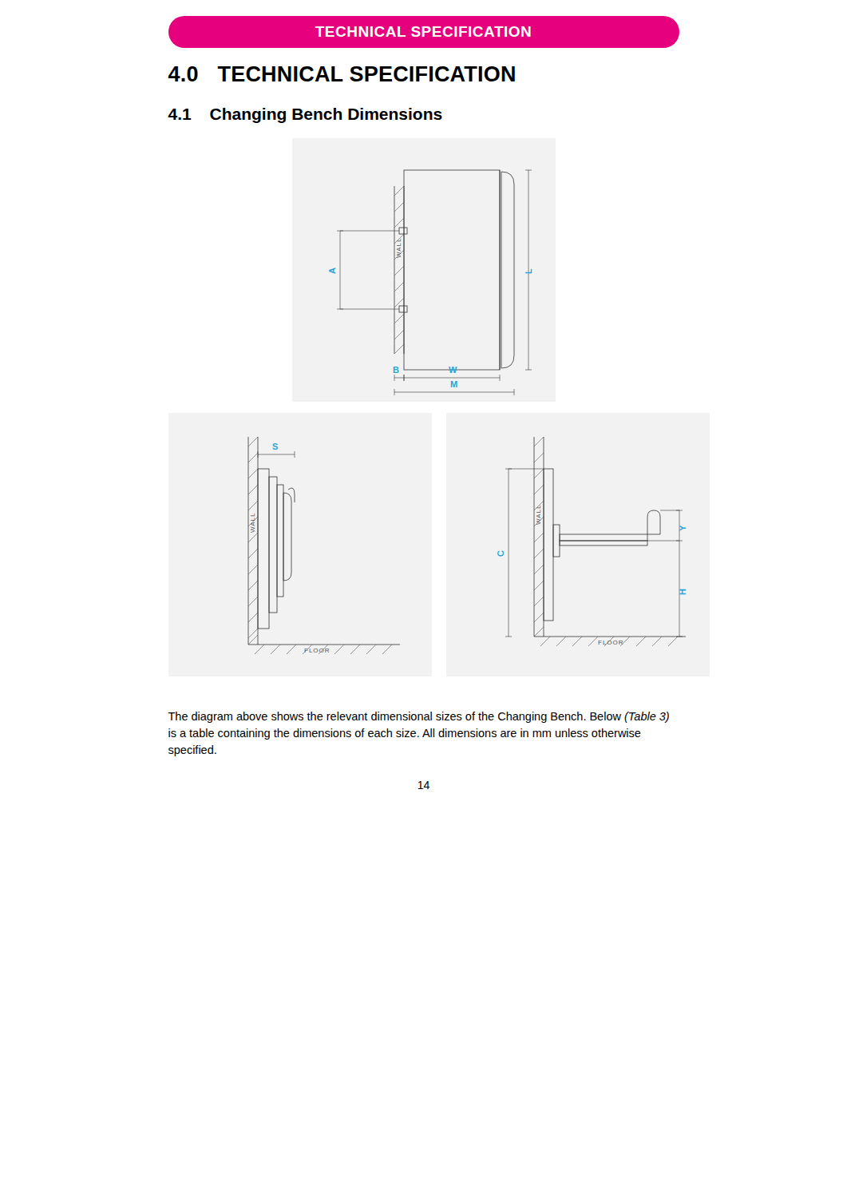TECHNICAL SPECIFICATION
4.0 TECHNICAL SPECIFICATION
4.1 Changing Bench Dimensions
WALL A L B W M
WALL FLOOR S
WALL FLOOR C Y H
The diagram above shows the relevant dimensional sizes of the Changing Bench. Below (Table 3) is a table containing the dimensions of each size. All dimensions are in mm unless otherwise specified.
14